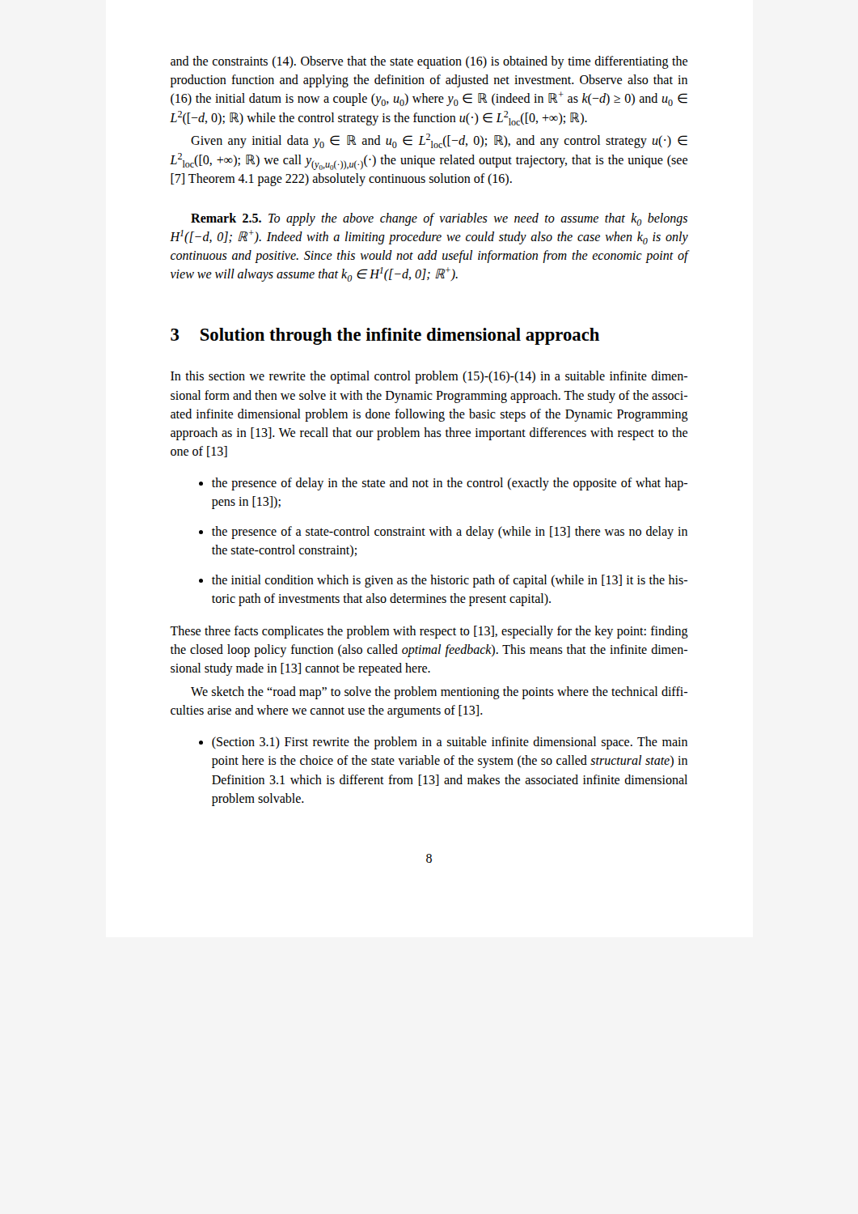and the constraints (14). Observe that the state equation (16) is obtained by time differentiating the production function and applying the definition of adjusted net investment. Observe also that in (16) the initial datum is now a couple (y0, u0) where y0 ∈ ℝ (indeed in ℝ+ as k(−d) ≥ 0) and u0 ∈ L2([−d, 0); ℝ) while the control strategy is the function u(·) ∈ L2loc([0, +∞); ℝ).
Given any initial data y0 ∈ ℝ and u0 ∈ L2loc([−d, 0); ℝ), and any control strategy u(·) ∈ L2loc([0, +∞); ℝ) we call y(y0,u0(·)),u(·)(·) the unique related output trajectory, that is the unique (see [7] Theorem 4.1 page 222) absolutely continuous solution of (16).
Remark 2.5. To apply the above change of variables we need to assume that k0 belongs H1([−d, 0]; ℝ+). Indeed with a limiting procedure we could study also the case when k0 is only continuous and positive. Since this would not add useful information from the economic point of view we will always assume that k0 ∈ H1([−d, 0]; ℝ+).
3 Solution through the infinite dimensional approach
In this section we rewrite the optimal control problem (15)-(16)-(14) in a suitable infinite dimensional form and then we solve it with the Dynamic Programming approach. The study of the associated infinite dimensional problem is done following the basic steps of the Dynamic Programming approach as in [13]. We recall that our problem has three important differences with respect to the one of [13]
the presence of delay in the state and not in the control (exactly the opposite of what happens in [13]);
the presence of a state-control constraint with a delay (while in [13] there was no delay in the state-control constraint);
the initial condition which is given as the historic path of capital (while in [13] it is the historic path of investments that also determines the present capital).
These three facts complicates the problem with respect to [13], especially for the key point: finding the closed loop policy function (also called optimal feedback). This means that the infinite dimensional study made in [13] cannot be repeated here.
We sketch the “road map” to solve the problem mentioning the points where the technical difficulties arise and where we cannot use the arguments of [13].
(Section 3.1) First rewrite the problem in a suitable infinite dimensional space. The main point here is the choice of the state variable of the system (the so called structural state) in Definition 3.1 which is different from [13] and makes the associated infinite dimensional problem solvable.
8